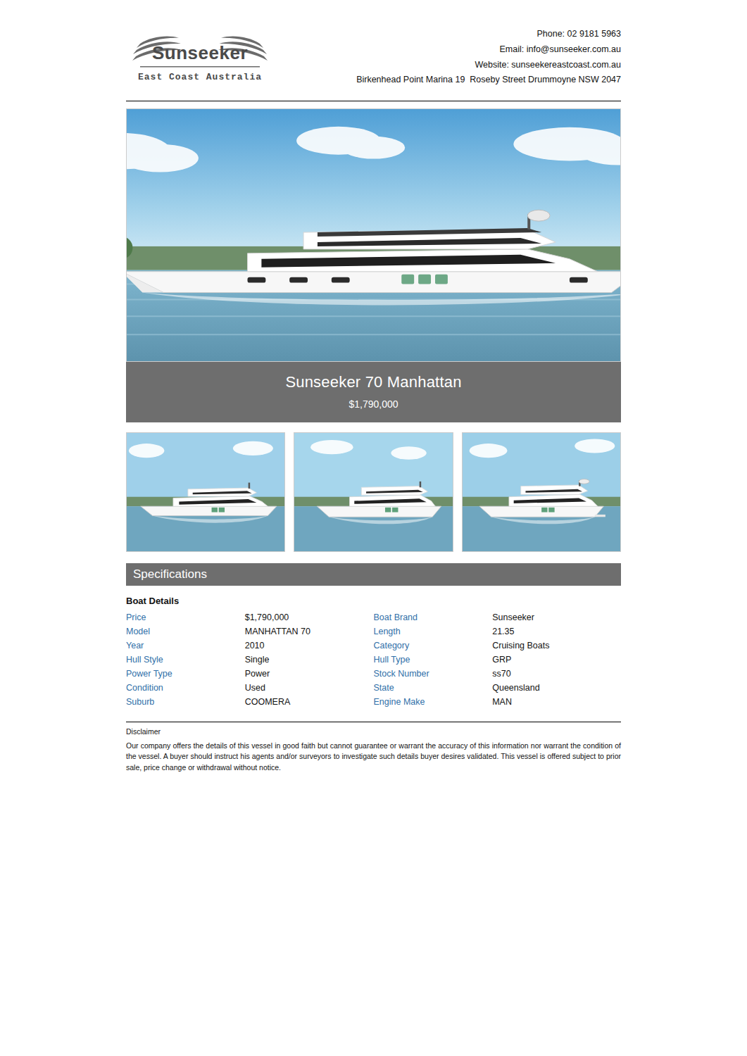Sunseeker East Coast Australia
Phone: 02 9181 5963
Email: info@sunseeker.com.au
Website: sunseekereastcoast.com.au
Birkenhead Point Marina 19 Roseby Street Drummoyne NSW 2047
Sunseeker 70 Manhattan
$1,790,000
Specifications
Boat Details
| Price | $1,790,000 | Boat Brand | Sunseeker |
| Model | MANHATTAN 70 | Length | 21.35 |
| Year | 2010 | Category | Cruising Boats |
| Hull Style | Single | Hull Type | GRP |
| Power Type | Power | Stock Number | ss70 |
| Condition | Used | State | Queensland |
| Suburb | COOMERA | Engine Make | MAN |
Disclaimer
Our company offers the details of this vessel in good faith but cannot guarantee or warrant the accuracy of this information nor warrant the condition of the vessel. A buyer should instruct his agents and/or surveyors to investigate such details buyer desires validated. This vessel is offered subject to prior sale, price change or withdrawal without notice.